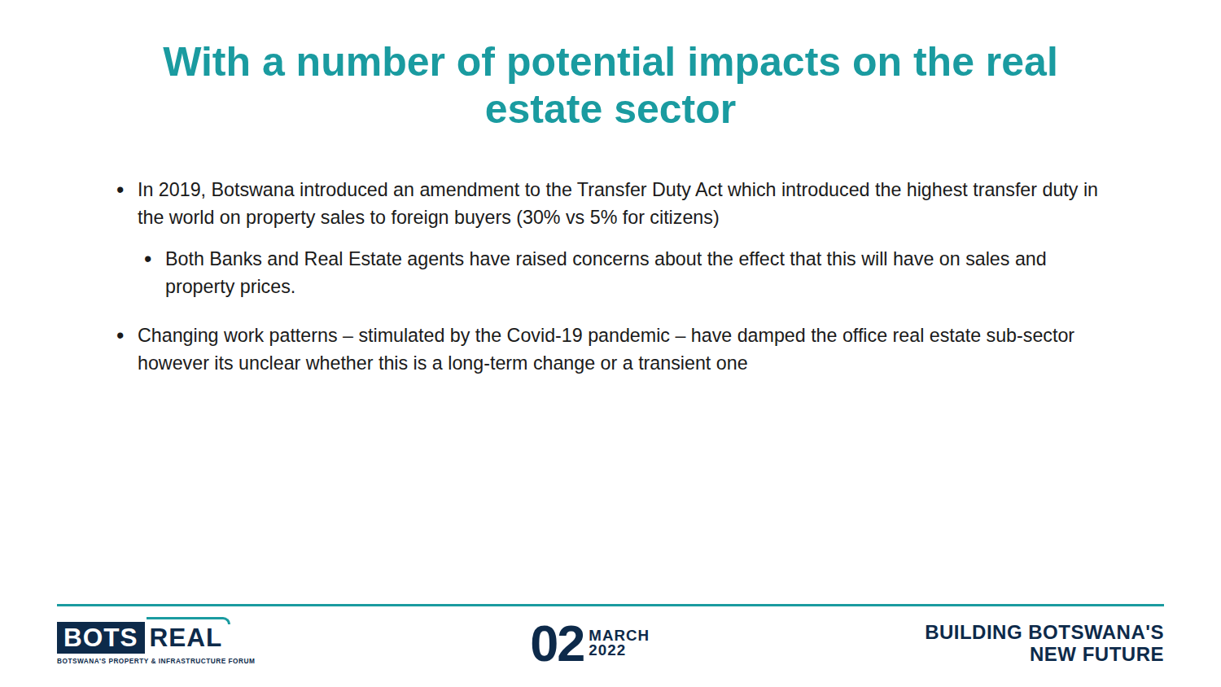With a number of potential impacts on the real estate sector
In 2019, Botswana introduced an amendment to the Transfer Duty Act which introduced the highest transfer duty in the world on property sales to foreign buyers (30% vs 5% for citizens)
Both Banks and Real Estate agents have raised concerns about the effect that this will have on sales and property prices.
Changing work patterns – stimulated by the Covid-19 pandemic – have damped the office real estate sub-sector however its unclear whether this is a long-term change or a transient one
BOTS REAL
Botswana's Property & Infrastructure Forum
02 MARCH 2022
BUILDING BOTSWANA'S
NEW FUTURE